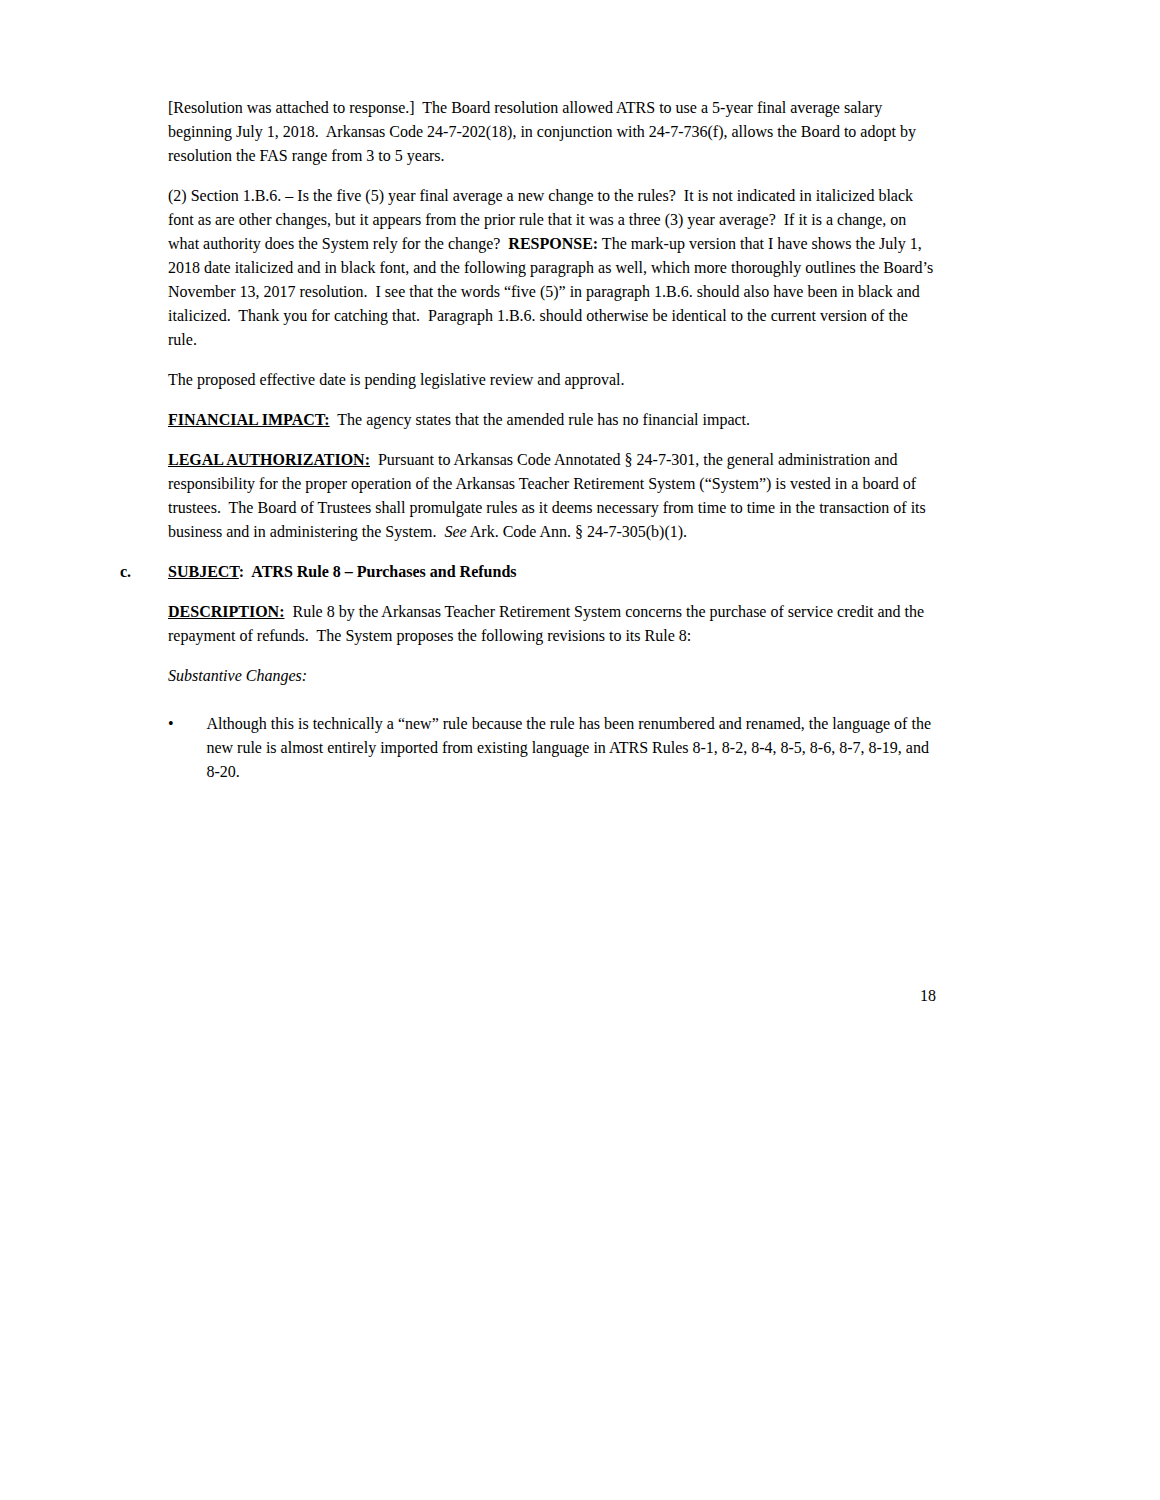[Resolution was attached to response.] The Board resolution allowed ATRS to use a 5-year final average salary beginning July 1, 2018. Arkansas Code 24-7-202(18), in conjunction with 24-7-736(f), allows the Board to adopt by resolution the FAS range from 3 to 5 years.
(2) Section 1.B.6. – Is the five (5) year final average a new change to the rules? It is not indicated in italicized black font as are other changes, but it appears from the prior rule that it was a three (3) year average? If it is a change, on what authority does the System rely for the change? RESPONSE: The mark-up version that I have shows the July 1, 2018 date italicized and in black font, and the following paragraph as well, which more thoroughly outlines the Board’s November 13, 2017 resolution. I see that the words “five (5)” in paragraph 1.B.6. should also have been in black and italicized. Thank you for catching that. Paragraph 1.B.6. should otherwise be identical to the current version of the rule.
The proposed effective date is pending legislative review and approval.
FINANCIAL IMPACT: The agency states that the amended rule has no financial impact.
LEGAL AUTHORIZATION: Pursuant to Arkansas Code Annotated § 24-7-301, the general administration and responsibility for the proper operation of the Arkansas Teacher Retirement System (“System”) is vested in a board of trustees. The Board of Trustees shall promulgate rules as it deems necessary from time to time in the transaction of its business and in administering the System. See Ark. Code Ann. § 24-7-305(b)(1).
c.
SUBJECT: ATRS Rule 8 – Purchases and Refunds
DESCRIPTION: Rule 8 by the Arkansas Teacher Retirement System concerns the purchase of service credit and the repayment of refunds. The System proposes the following revisions to its Rule 8:
Substantive Changes:
•
Although this is technically a “new” rule because the rule has been renumbered and renamed, the language of the new rule is almost entirely imported from existing language in ATRS Rules 8-1, 8-2, 8-4, 8-5, 8-6, 8-7, 8-19, and 8-20.
18